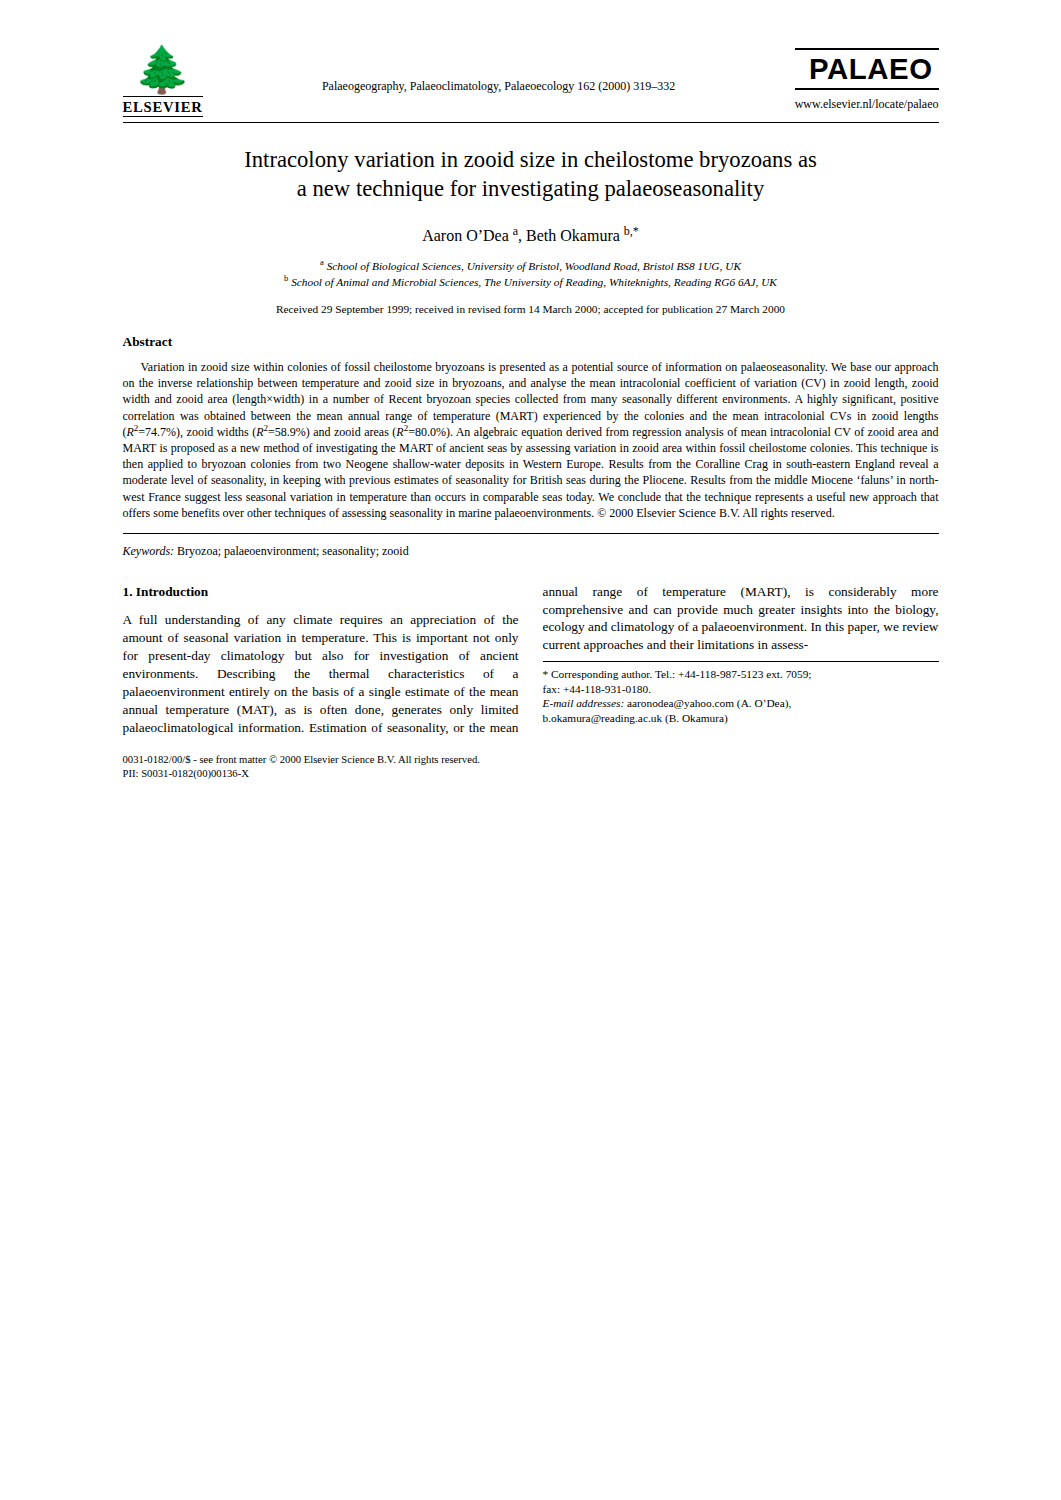🌲 ELSEVIER
Palaeogeography, Palaeoclimatology, Palaeoecology 162 (2000) 319–332
PALAEO www.elsevier.nl/locate/palaeo
Intracolony variation in zooid size in cheilostome bryozoans as
a new technique for investigating palaeoseasonality
Aaron O’Dea a, Beth Okamura b,*
a School of Biological Sciences, University of Bristol, Woodland Road, Bristol BS8 1UG, UK
b School of Animal and Microbial Sciences, The University of Reading, Whiteknights, Reading RG6 6AJ, UK
Received 29 September 1999; received in revised form 14 March 2000; accepted for publication 27 March 2000
Abstract
Variation in zooid size within colonies of fossil cheilostome bryozoans is presented as a potential source of information on palaeoseasonality. We base our approach on the inverse relationship between temperature and zooid size in bryozoans, and analyse the mean intracolonial coefficient of variation (CV) in zooid length, zooid width and zooid area (length×width) in a number of Recent bryozoan species collected from many seasonally different environments. A highly significant, positive correlation was obtained between the mean annual range of temperature (MART) experienced by the colonies and the mean intracolonial CVs in zooid lengths (R2=74.7%), zooid widths (R2=58.9%) and zooid areas (R2=80.0%). An algebraic equation derived from regression analysis of mean intracolonial CV of zooid area and MART is proposed as a new method of investigating the MART of ancient seas by assessing variation in zooid area within fossil cheilostome colonies. This technique is then applied to bryozoan colonies from two Neogene shallow-water deposits in Western Europe. Results from the Coralline Crag in south-eastern England reveal a moderate level of seasonality, in keeping with previous estimates of seasonality for British seas during the Pliocene. Results from the middle Miocene ‘faluns’ in north-west France suggest less seasonal variation in temperature than occurs in comparable seas today. We conclude that the technique represents a useful new approach that offers some benefits over other techniques of assessing seasonality in marine palaeoenvironments. © 2000 Elsevier Science B.V. All rights reserved.
Keywords: Bryozoa; palaeoenvironment; seasonality; zooid
1. Introduction
A full understanding of any climate requires an appreciation of the amount of seasonal variation in temperature. This is important not only for present-day climatology but also for investigation of ancient environments. Describing the thermal characteristics of a palaeoenvironment entirely on the basis of a single estimate of the mean annual temperature (MAT), as is often done, generates only limited palaeoclimatological information. Estimation of seasonality, or the mean annual range of temperature (MART), is considerably more comprehensive and can provide much greater insights into the biology, ecology and climatology of a palaeoenvironment. In this paper, we review current approaches and their limitations in assess-
* Corresponding author. Tel.: +44-118-987-5123 ext. 7059;
fax: +44-118-931-0180.
E-mail addresses: aaronodea@yahoo.com (A. O’Dea),
b.okamura@reading.ac.uk (B. Okamura)
0031-0182/00/$ - see front matter © 2000 Elsevier Science B.V. All rights reserved.
PII: S0031-0182(00)00136-X